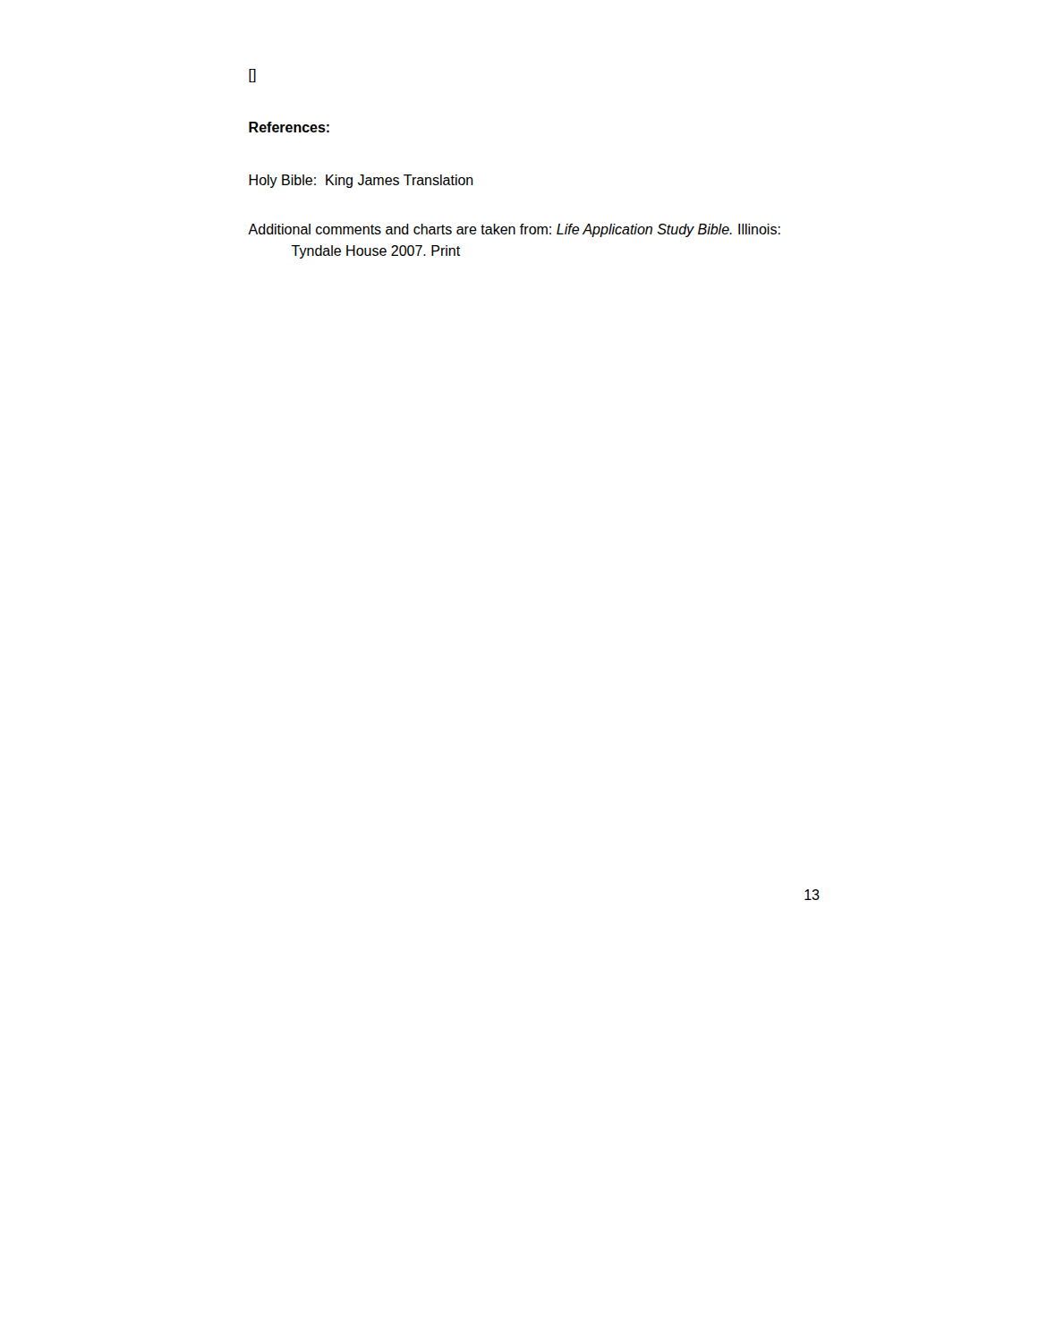[]
References:
Holy Bible: King James Translation
Additional comments and charts are taken from: Life Application Study Bible. Illinois: Tyndale House 2007. Print
13